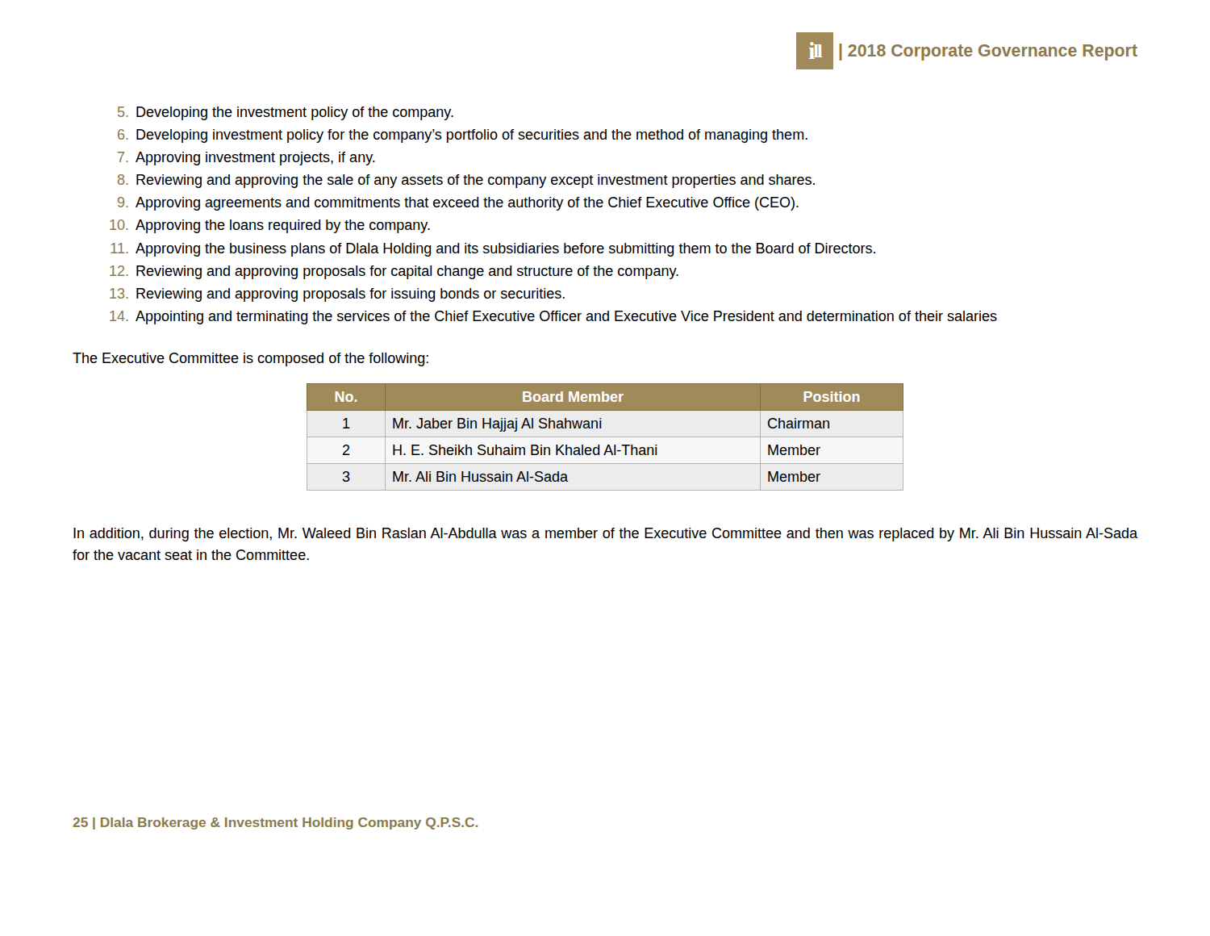ill | 2018 Corporate Governance Report
5. Developing the investment policy of the company.
6. Developing investment policy for the company’s portfolio of securities and the method of managing them.
7. Approving investment projects, if any.
8. Reviewing and approving the sale of any assets of the company except investment properties and shares.
9. Approving agreements and commitments that exceed the authority of the Chief Executive Office (CEO).
10. Approving the loans required by the company.
11. Approving the business plans of Dlala Holding and its subsidiaries before submitting them to the Board of Directors.
12. Reviewing and approving proposals for capital change and structure of the company.
13. Reviewing and approving proposals for issuing bonds or securities.
14. Appointing and terminating the services of the Chief Executive Officer and Executive Vice President and determination of their salaries
The Executive Committee is composed of the following:
| No. | Board Member | Position |
| --- | --- | --- |
| 1 | Mr. Jaber Bin Hajjaj Al Shahwani | Chairman |
| 2 | H. E. Sheikh Suhaim Bin Khaled Al-Thani | Member |
| 3 | Mr. Ali Bin Hussain Al-Sada | Member |
In addition, during the election, Mr. Waleed Bin Raslan Al-Abdulla was a member of the Executive Committee and then was replaced by Mr. Ali Bin Hussain Al-Sada for the vacant seat in the Committee.
25 | Dlala Brokerage & Investment Holding Company Q.P.S.C.